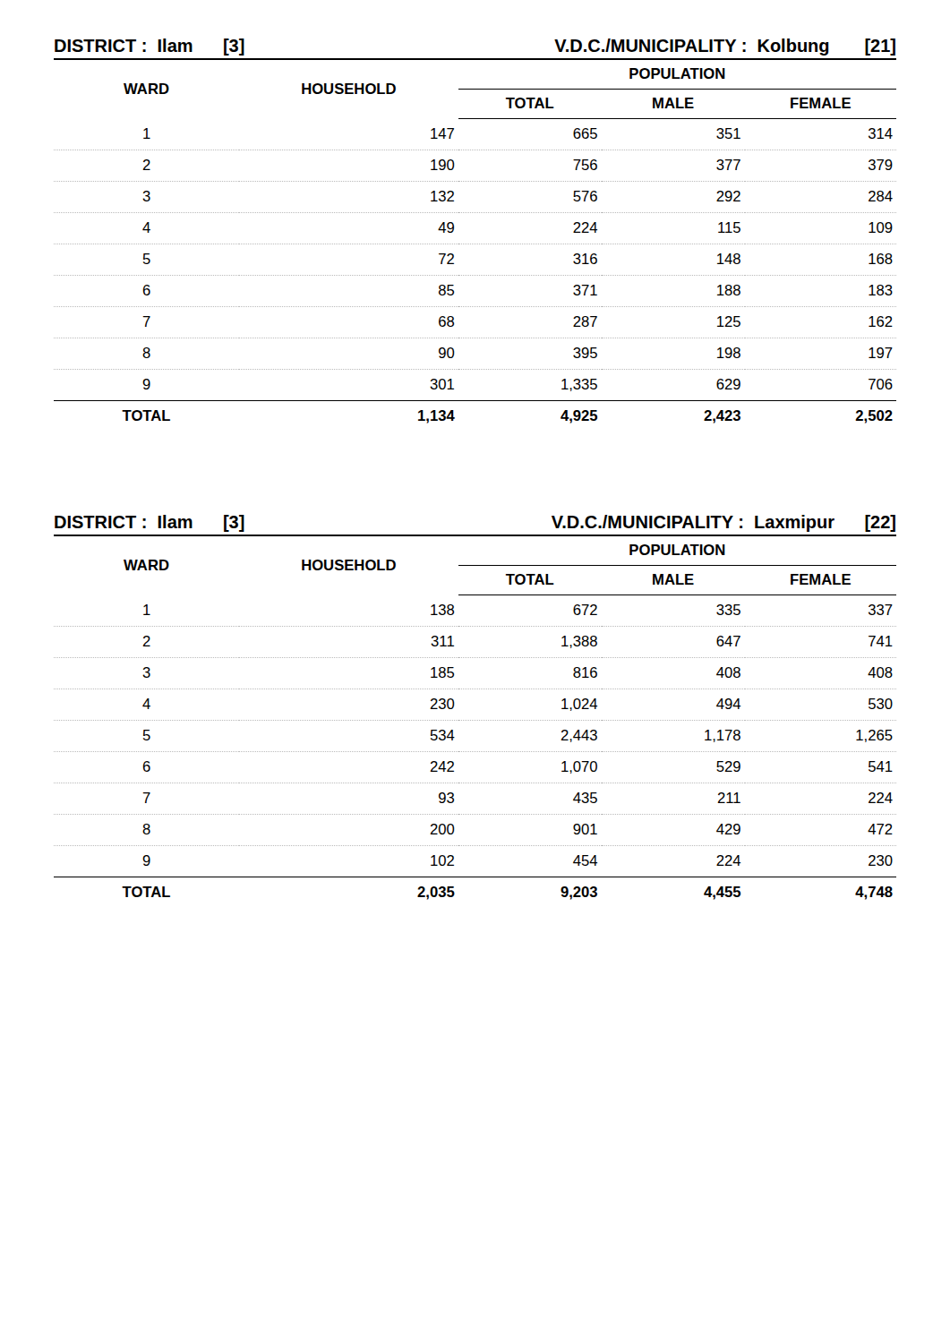DISTRICT : Ilam [3] V.D.C./MUNICIPALITY : Kolbung [21]
| WARD | HOUSEHOLD | POPULATION |
| --- | --- | --- |
| TOTAL | MALE | FEMALE |
| 1 | 147 | 665 | 351 | 314 |
| 2 | 190 | 756 | 377 | 379 |
| 3 | 132 | 576 | 292 | 284 |
| 4 | 49 | 224 | 115 | 109 |
| 5 | 72 | 316 | 148 | 168 |
| 6 | 85 | 371 | 188 | 183 |
| 7 | 68 | 287 | 125 | 162 |
| 8 | 90 | 395 | 198 | 197 |
| 9 | 301 | 1,335 | 629 | 706 |
| TOTAL | 1,134 | 4,925 | 2,423 | 2,502 |
DISTRICT : Ilam [3] V.D.C./MUNICIPALITY : Laxmipur [22]
| WARD | HOUSEHOLD | POPULATION |
| --- | --- | --- |
| TOTAL | MALE | FEMALE |
| 1 | 138 | 672 | 335 | 337 |
| 2 | 311 | 1,388 | 647 | 741 |
| 3 | 185 | 816 | 408 | 408 |
| 4 | 230 | 1,024 | 494 | 530 |
| 5 | 534 | 2,443 | 1,178 | 1,265 |
| 6 | 242 | 1,070 | 529 | 541 |
| 7 | 93 | 435 | 211 | 224 |
| 8 | 200 | 901 | 429 | 472 |
| 9 | 102 | 454 | 224 | 230 |
| TOTAL | 2,035 | 9,203 | 4,455 | 4,748 |